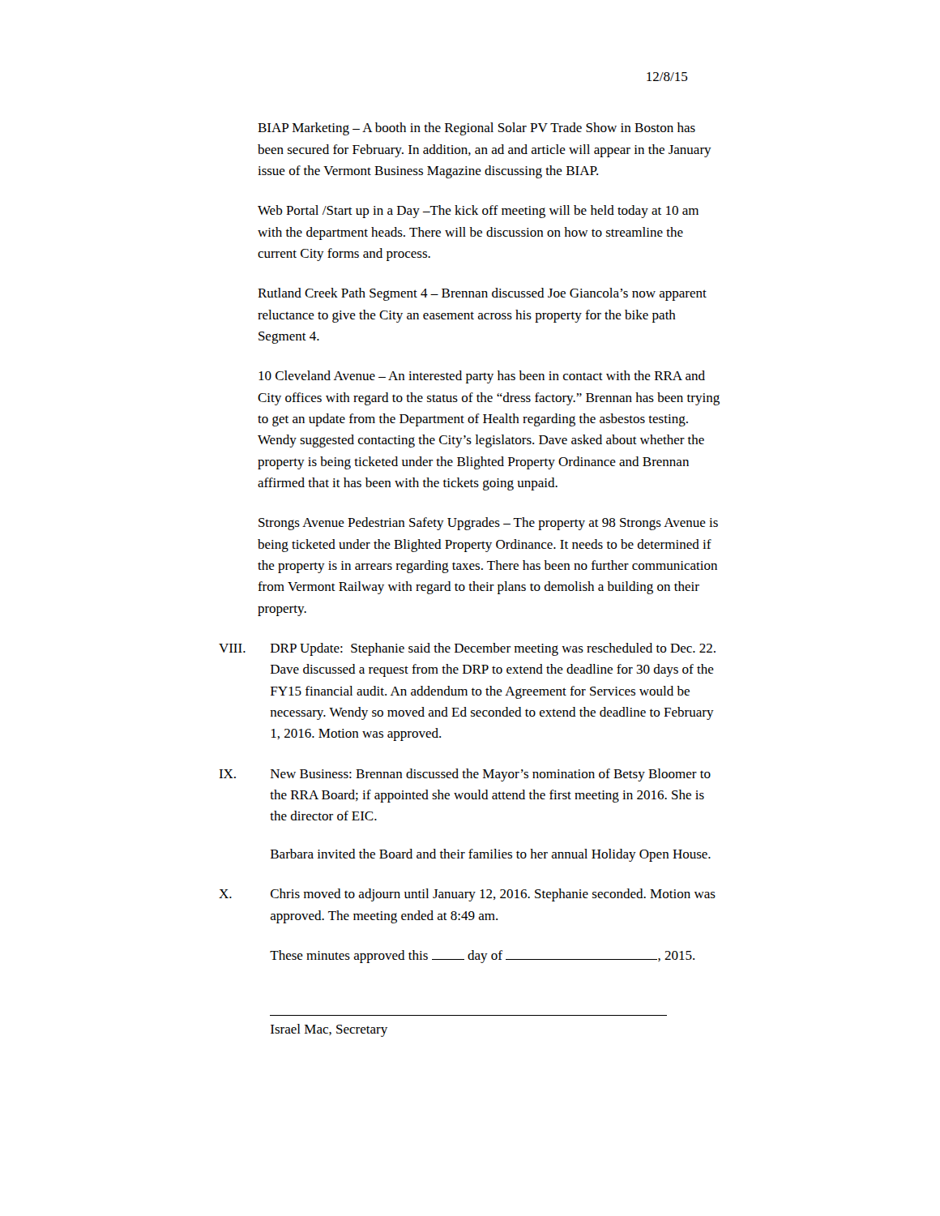12/8/15
BIAP Marketing – A booth in the Regional Solar PV Trade Show in Boston has been secured for February. In addition, an ad and article will appear in the January issue of the Vermont Business Magazine discussing the BIAP.
Web Portal /Start up in a Day –The kick off meeting will be held today at 10 am with the department heads. There will be discussion on how to streamline the current City forms and process.
Rutland Creek Path Segment 4 – Brennan discussed Joe Giancola’s now apparent reluctance to give the City an easement across his property for the bike path Segment 4.
10 Cleveland Avenue – An interested party has been in contact with the RRA and City offices with regard to the status of the “dress factory.” Brennan has been trying to get an update from the Department of Health regarding the asbestos testing. Wendy suggested contacting the City’s legislators. Dave asked about whether the property is being ticketed under the Blighted Property Ordinance and Brennan affirmed that it has been with the tickets going unpaid.
Strongs Avenue Pedestrian Safety Upgrades – The property at 98 Strongs Avenue is being ticketed under the Blighted Property Ordinance. It needs to be determined if the property is in arrears regarding taxes. There has been no further communication from Vermont Railway with regard to their plans to demolish a building on their property.
VIII.
DRP Update: Stephanie said the December meeting was rescheduled to Dec. 22. Dave discussed a request from the DRP to extend the deadline for 30 days of the FY15 financial audit. An addendum to the Agreement for Services would be necessary. Wendy so moved and Ed seconded to extend the deadline to February 1, 2016. Motion was approved.
IX.
New Business: Brennan discussed the Mayor’s nomination of Betsy Bloomer to the RRA Board; if appointed she would attend the first meeting in 2016. She is the director of EIC.
Barbara invited the Board and their families to her annual Holiday Open House.
X.
Chris moved to adjourn until January 12, 2016. Stephanie seconded. Motion was approved. The meeting ended at 8:49 am.
These minutes approved this day of , 2015.
Israel Mac, Secretary